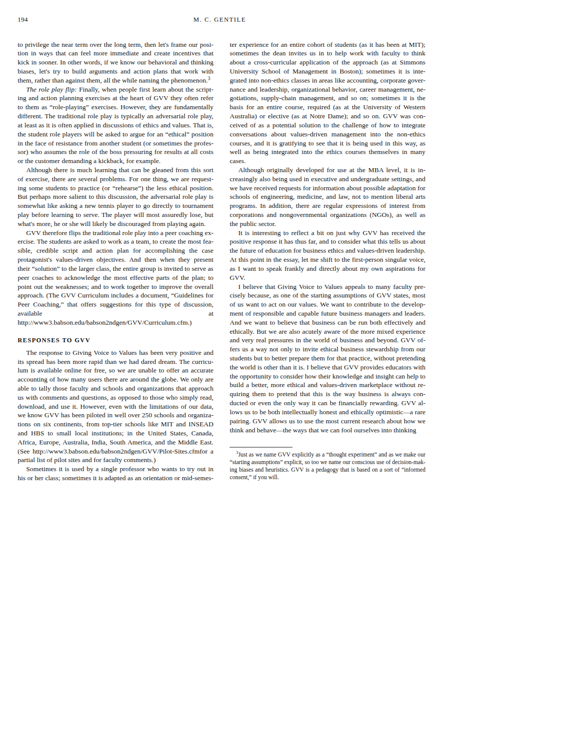194
M. C. Gentile
to privilege the near term over the long term, then let's frame our position in ways that can feel more immediate and create incentives that kick in sooner. In other words, if we know our behavioral and thinking biases, let's try to build arguments and action plans that work with them, rather than against them, all the while naming the phenomenon.3
The role play flip: Finally, when people first learn about the scripting and action planning exercises at the heart of GVV they often refer to them as “role-playing” exercises. However, they are fundamentally different. The traditional role play is typically an adversarial role play, at least as it is often applied in discussions of ethics and values. That is, the student role players will be asked to argue for an “ethical” position in the face of resistance from another student (or sometimes the professor) who assumes the role of the boss pressuring for results at all costs or the customer demanding a kickback, for example.
Although there is much learning that can be gleaned from this sort of exercise, there are several problems. For one thing, we are requesting some students to practice (or “rehearse”) the less ethical position. But perhaps more salient to this discussion, the adversarial role play is somewhat like asking a new tennis player to go directly to tournament play before learning to serve. The player will most assuredly lose, but what's more, he or she will likely be discouraged from playing again.
GVV therefore flips the traditional role play into a peer coaching exercise. The students are asked to work as a team, to create the most feasible, credible script and action plan for accomplishing the case protagonist's values-driven objectives. And then when they present their “solution” to the larger class, the entire group is invited to serve as peer coaches to acknowledge the most effective parts of the plan; to point out the weaknesses; and to work together to improve the overall approach. (The GVV Curriculum includes a document, “Guidelines for Peer Coaching,” that offers suggestions for this type of discussion, available at http://www3.babson.edu/babson2ndgen/GVV/Curriculum.cfm.)
Responses to GVV
The response to Giving Voice to Values has been very positive and its spread has been more rapid than we had dared dream. The curriculum is available online for free, so we are unable to offer an accurate accounting of how many users there are around the globe. We only are able to tally those faculty and schools and organizations that approach us with comments and questions, as opposed to those who simply read, download, and use it. However, even with the limitations of our data, we know GVV has been piloted in well over 250 schools and organizations on six continents, from top-tier schools like MIT and INSEAD and HBS to small local institutions; in the United States, Canada, Africa, Europe, Australia, India, South America, and the Middle East. (See http://www3.babson.edu/babson2ndgen/GVV/Pilot-Sites.cfmfor a partial list of pilot sites and for faculty comments.)
Sometimes it is used by a single professor who wants to try out in his or her class; sometimes it is adapted as an orientation or mid-semester experience for an entire cohort of students (as it has been at MIT); sometimes the dean invites us in to help work with faculty to think about a cross-curricular application of the approach (as at Simmons University School of Management in Boston); sometimes it is integrated into non-ethics classes in areas like accounting, corporate governance and leadership, organizational behavior, career management, negotiations, supply-chain management, and so on; sometimes it is the basis for an entire course, required (as at the University of Western Australia) or elective (as at Notre Dame); and so on. GVV was conceived of as a potential solution to the challenge of how to integrate conversations about values-driven management into the non-ethics courses, and it is gratifying to see that it is being used in this way, as well as being integrated into the ethics courses themselves in many cases.
Although originally developed for use at the MBA level, it is increasingly also being used in executive and undergraduate settings, and we have received requests for information about possible adaptation for schools of engineering, medicine, and law, not to mention liberal arts programs. In addition, there are regular expressions of interest from corporations and nongovernmental organizations (NGOs), as well as the public sector.
It is interesting to reflect a bit on just why GVV has received the positive response it has thus far, and to consider what this tells us about the future of education for business ethics and values-driven leadership. At this point in the essay, let me shift to the first-person singular voice, as I want to speak frankly and directly about my own aspirations for GVV.
I believe that Giving Voice to Values appeals to many faculty precisely because, as one of the starting assumptions of GVV states, most of us want to act on our values. We want to contribute to the development of responsible and capable future business managers and leaders. And we want to believe that business can be run both effectively and ethically. But we are also acutely aware of the more mixed experience and very real pressures in the world of business and beyond. GVV offers us a way not only to invite ethical business stewardship from our students but to better prepare them for that practice, without pretending the world is other than it is. I believe that GVV provides educators with the opportunity to consider how their knowledge and insight can help to build a better, more ethical and values-driven marketplace without requiring them to pretend that this is the way business is always conducted or even the only way it can be financially rewarding. GVV allows us to be both intellectually honest and ethically optimistic—a rare pairing. GVV allows us to use the most current research about how we think and behave—the ways that we can fool ourselves into thinking
3Just as we name GVV explicitly as a “thought experiment” and as we make our “starting assumptions” explicit, so too we name our conscious use of decision-making biases and heuristics. GVV is a pedagogy that is based on a sort of “informed consent,” if you will.